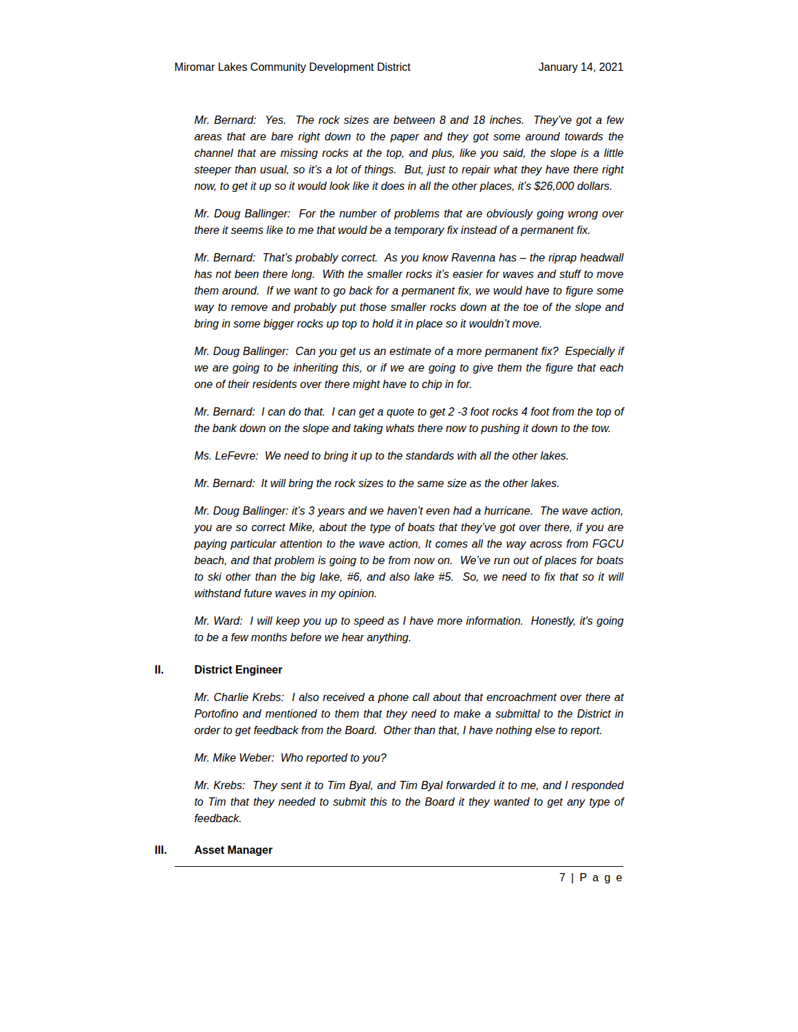Miromar Lakes Community Development District
January 14, 2021
Mr. Bernard: Yes. The rock sizes are between 8 and 18 inches. They’ve got a few areas that are bare right down to the paper and they got some around towards the channel that are missing rocks at the top, and plus, like you said, the slope is a little steeper than usual, so it’s a lot of things. But, just to repair what they have there right now, to get it up so it would look like it does in all the other places, it’s $26,000 dollars.
Mr. Doug Ballinger: For the number of problems that are obviously going wrong over there it seems like to me that would be a temporary fix instead of a permanent fix.
Mr. Bernard: That’s probably correct. As you know Ravenna has – the riprap headwall has not been there long. With the smaller rocks it’s easier for waves and stuff to move them around. If we want to go back for a permanent fix, we would have to figure some way to remove and probably put those smaller rocks down at the toe of the slope and bring in some bigger rocks up top to hold it in place so it wouldn’t move.
Mr. Doug Ballinger: Can you get us an estimate of a more permanent fix? Especially if we are going to be inheriting this, or if we are going to give them the figure that each one of their residents over there might have to chip in for.
Mr. Bernard: I can do that. I can get a quote to get 2 -3 foot rocks 4 foot from the top of the bank down on the slope and taking whats there now to pushing it down to the tow.
Ms. LeFevre: We need to bring it up to the standards with all the other lakes.
Mr. Bernard: It will bring the rock sizes to the same size as the other lakes.
Mr. Doug Ballinger: it’s 3 years and we haven’t even had a hurricane. The wave action, you are so correct Mike, about the type of boats that they’ve got over there, if you are paying particular attention to the wave action, It comes all the way across from FGCU beach, and that problem is going to be from now on. We’ve run out of places for boats to ski other than the big lake, #6, and also lake #5. So, we need to fix that so it will withstand future waves in my opinion.
Mr. Ward: I will keep you up to speed as I have more information. Honestly, it's going to be a few months before we hear anything.
II. District Engineer
Mr. Charlie Krebs: I also received a phone call about that encroachment over there at Portofino and mentioned to them that they need to make a submittal to the District in order to get feedback from the Board. Other than that, I have nothing else to report.
Mr. Mike Weber: Who reported to you?
Mr. Krebs: They sent it to Tim Byal, and Tim Byal forwarded it to me, and I responded to Tim that they needed to submit this to the Board it they wanted to get any type of feedback.
III. Asset Manager
7 | P a g e